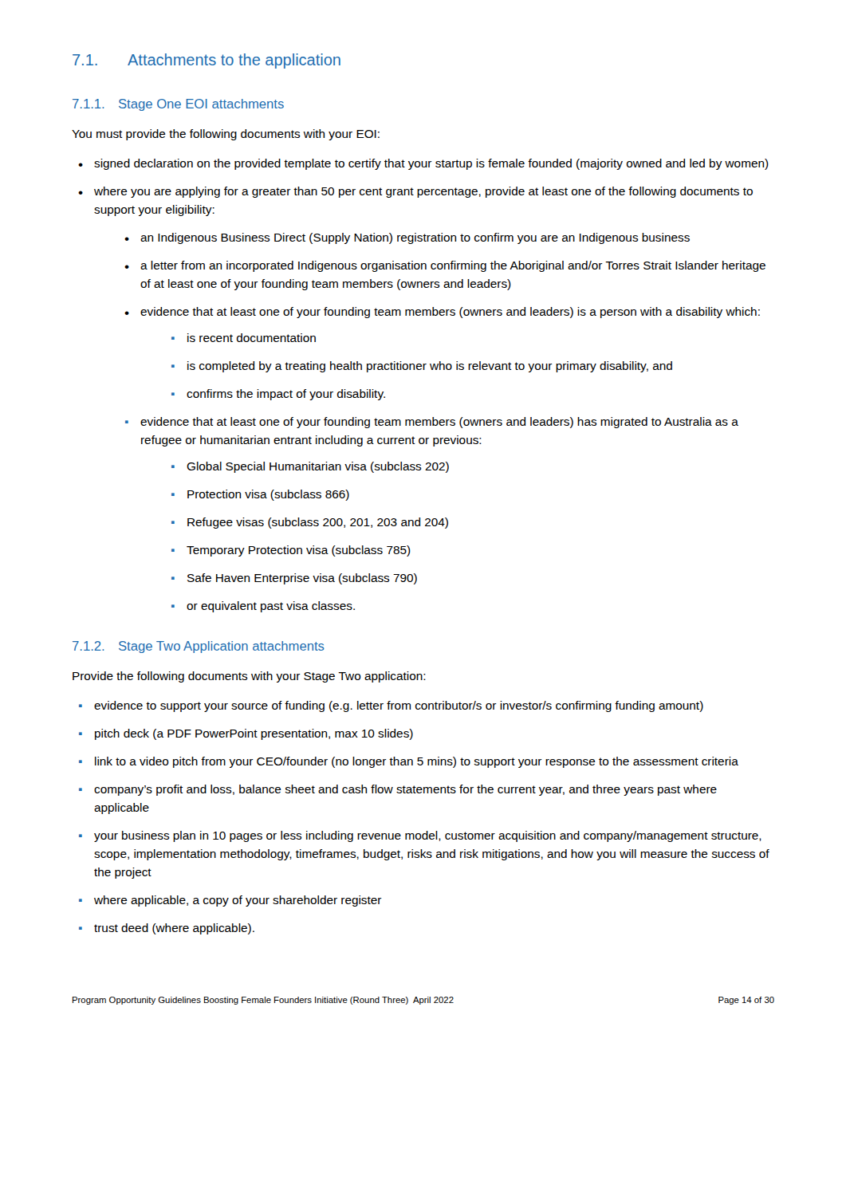7.1. Attachments to the application
7.1.1. Stage One EOI attachments
You must provide the following documents with your EOI:
signed declaration on the provided template to certify that your startup is female founded (majority owned and led by women)
where you are applying for a greater than 50 per cent grant percentage, provide at least one of the following documents to support your eligibility:
an Indigenous Business Direct (Supply Nation) registration to confirm you are an Indigenous business
a letter from an incorporated Indigenous organisation confirming the Aboriginal and/or Torres Strait Islander heritage of at least one of your founding team members (owners and leaders)
evidence that at least one of your founding team members (owners and leaders) is a person with a disability which:
is recent documentation
is completed by a treating health practitioner who is relevant to your primary disability, and
confirms the impact of your disability.
evidence that at least one of your founding team members (owners and leaders) has migrated to Australia as a refugee or humanitarian entrant including a current or previous:
Global Special Humanitarian visa (subclass 202)
Protection visa (subclass 866)
Refugee visas (subclass 200, 201, 203 and 204)
Temporary Protection visa (subclass 785)
Safe Haven Enterprise visa (subclass 790)
or equivalent past visa classes.
7.1.2. Stage Two Application attachments
Provide the following documents with your Stage Two application:
evidence to support your source of funding (e.g. letter from contributor/s or investor/s confirming funding amount)
pitch deck (a PDF PowerPoint presentation, max 10 slides)
link to a video pitch from your CEO/founder (no longer than 5 mins) to support your response to the assessment criteria
company’s profit and loss, balance sheet and cash flow statements for the current year, and three years past where applicable
your business plan in 10 pages or less including revenue model, customer acquisition and company/management structure, scope, implementation methodology, timeframes, budget, risks and risk mitigations, and how you will measure the success of the project
where applicable, a copy of your shareholder register
trust deed (where applicable).
Program Opportunity Guidelines Boosting Female Founders Initiative (Round Three) April 2022
Page 14 of 30